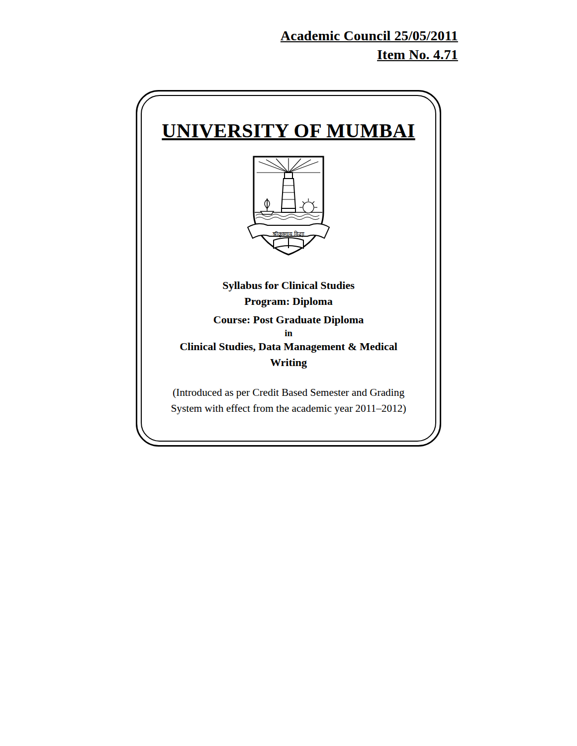Academic Council 25/05/2011
Item No. 4.71
UNIVERSITY OF MUMBAI
श्रीकृष्णाय विद्या
Syllabus for Clinical Studies Program: Diploma
Course: Post Graduate Diploma in Clinical Studies, Data Management & Medical Writing
(Introduced as per Credit Based Semester and Grading System with effect from the academic year 2011–2012)